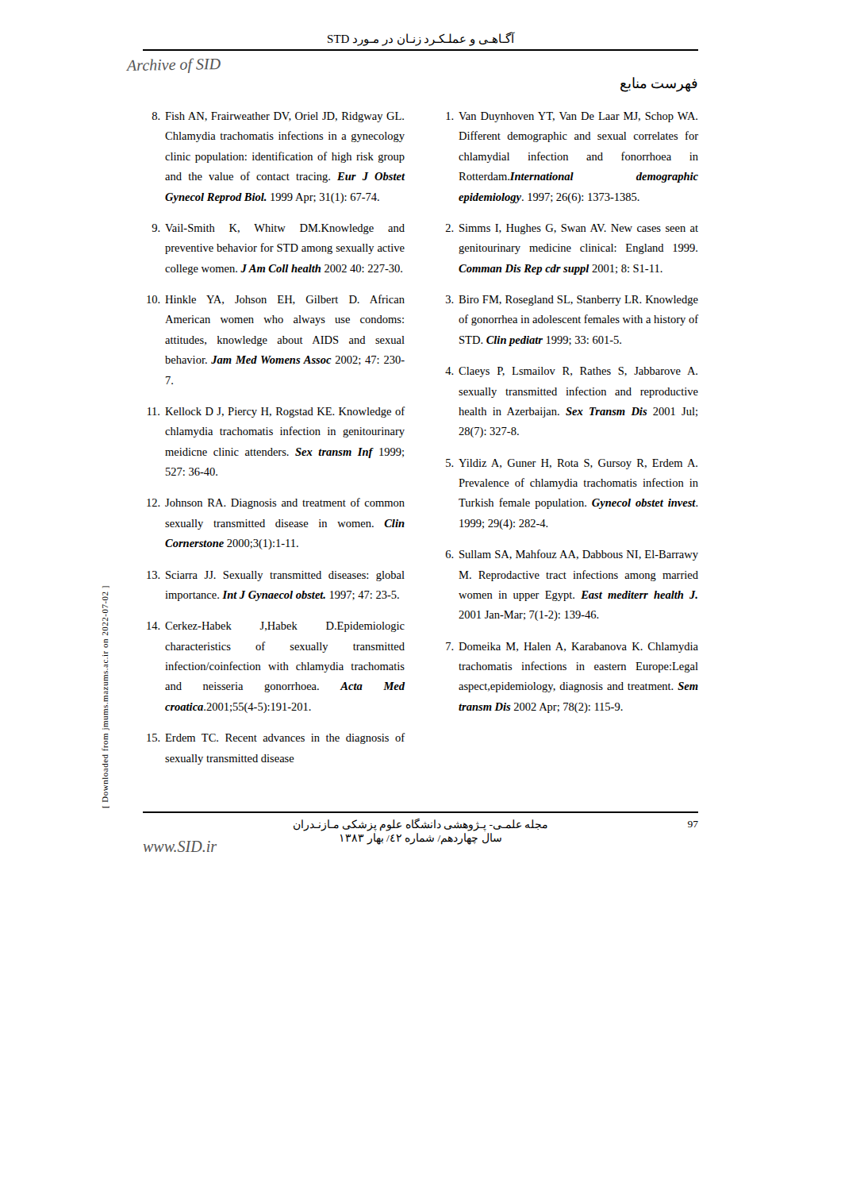آگـاهـی و عملـکـرد زنـان در مـورد STD
Archive of SID
فهرست منابع
1. Van Duynhoven YT, Van De Laar MJ, Schop WA. Different demographic and sexual correlates for chlamydial infection and fonorrhoea in Rotterdam.International demographic epidemiology. 1997; 26(6): 1373-1385.
2. Simms I, Hughes G, Swan AV. New cases seen at genitourinary medicine clinical: England 1999. Comman Dis Rep cdr suppl 2001; 8: S1-11.
3. Biro FM, Rosegland SL, Stanberry LR. Knowledge of gonorrhea in adolescent females with a history of STD. Clin pediatr 1999; 33: 601-5.
4. Claeys P, Lsmailov R, Rathes S, Jabbarove A. sexually transmitted infection and reproductive health in Azerbaijan. Sex Transm Dis 2001 Jul; 28(7): 327-8.
5. Yildiz A, Guner H, Rota S, Gursoy R, Erdem A. Prevalence of chlamydia trachomatis infection in Turkish female population. Gynecol obstet invest. 1999; 29(4): 282-4.
6. Sullam SA, Mahfouz AA, Dabbous NI, El-Barrawy M. Reprodactive tract infections among married women in upper Egypt. East mediterr health J. 2001 Jan-Mar; 7(1-2): 139-46.
7. Domeika M, Halen A, Karabanova K. Chlamydia trachomatis infections in eastern Europe:Legal aspect,epidemiology, diagnosis and treatment. Sem transm Dis 2002 Apr; 78(2): 115-9.
8. Fish AN, Frairweather DV, Oriel JD, Ridgway GL. Chlamydia trachomatis infections in a gynecology clinic population: identification of high risk group and the value of contact tracing. Eur J Obstet Gynecol Reprod Biol. 1999 Apr; 31(1): 67-74.
9. Vail-Smith K, Whitw DM.Knowledge and preventive behavior for STD among sexually active college women. J Am Coll health 2002 40: 227-30.
10. Hinkle YA, Johson EH, Gilbert D. African American women who always use condoms: attitudes, knowledge about AIDS and sexual behavior. Jam Med Womens Assoc 2002; 47: 230-7.
11. Kellock D J, Piercy H, Rogstad KE. Knowledge of chlamydia trachomatis infection in genitourinary meidicne clinic attenders. Sex transm Inf 1999; 527: 36-40.
12. Johnson RA. Diagnosis and treatment of common sexually transmitted disease in women. Clin Cornerstone 2000;3(1):1-11.
13. Sciarra JJ. Sexually transmitted diseases: global importance. Int J Gynaecol obstet. 1997; 47: 23-5.
14. Cerkez-Habek J,Habek D.Epidemiologic characteristics of sexually transmitted infection/coinfection with chlamydia trachomatis and neisseria gonorrhoea. Acta Med croatica.2001;55(4-5):191-201.
15. Erdem TC. Recent advances in the diagnosis of sexually transmitted disease
[ Downloaded from jmums.mazums.ac.ir on 2022-07-02 ]
97
مجله علمـی- پـژوهشی دانشگاه علوم پزشکی مـازنـدران
سال چهاردهم/ شماره ٤٢/ بهار ١٣٨٣
www.SID.ir